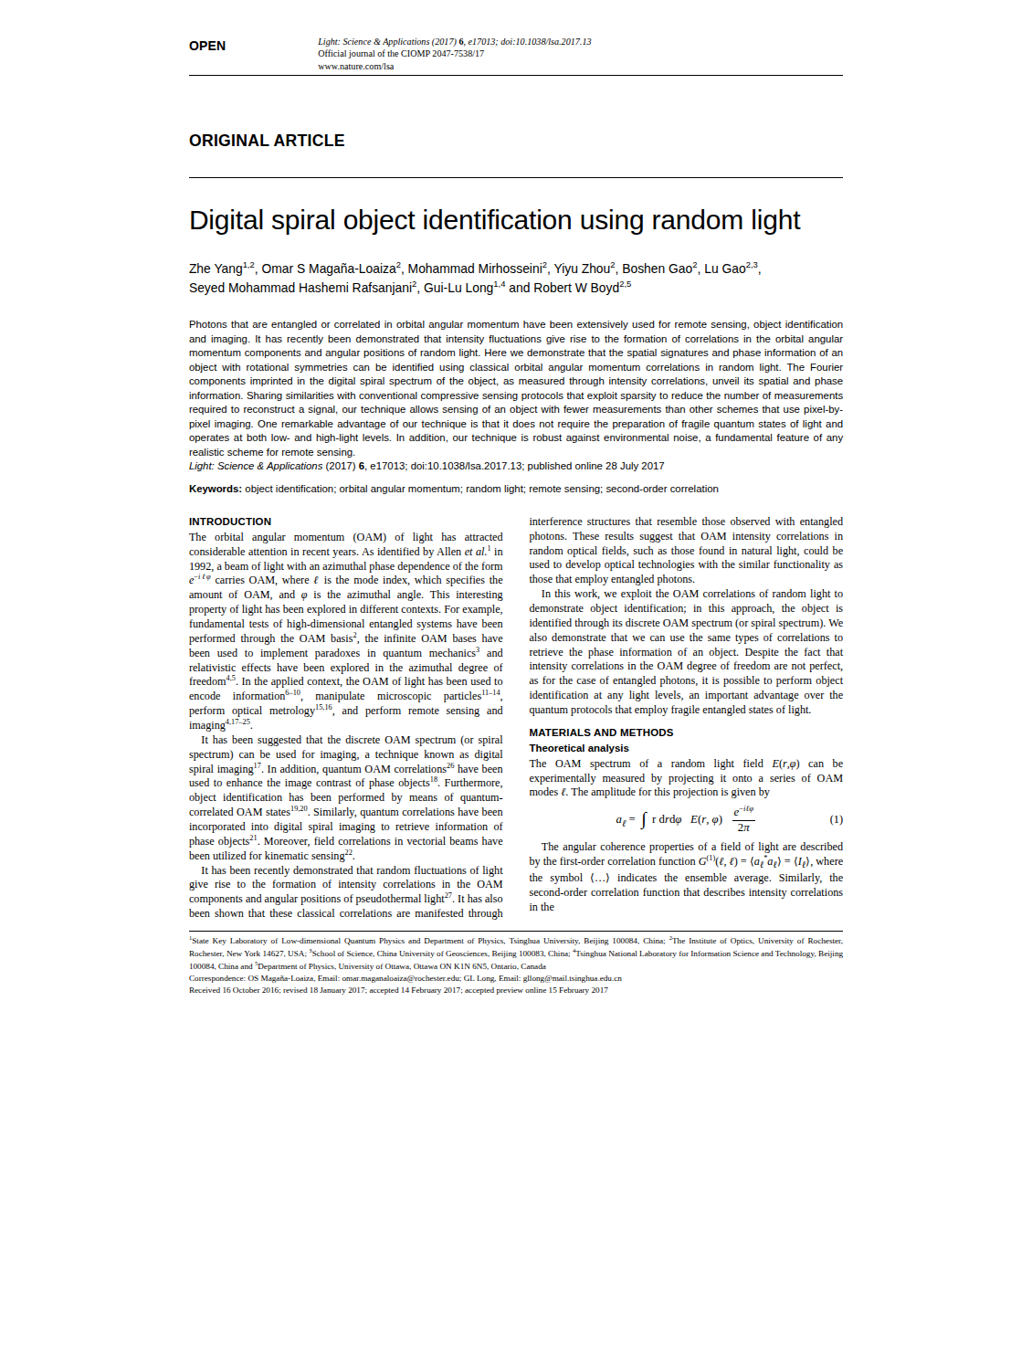OPEN
Light: Science & Applications (2017) 6, e17013; doi:10.1038/lsa.2017.13
Official journal of the CIOMP 2047-7538/17
www.nature.com/lsa
ORIGINAL ARTICLE
Digital spiral object identification using random light
Zhe Yang1,2, Omar S Magaña-Loaiza2, Mohammad Mirhosseini2, Yiyu Zhou2, Boshen Gao2, Lu Gao2,3,
Seyed Mohammad Hashemi Rafsanjani2, Gui-Lu Long1,4 and Robert W Boyd2,5
Photons that are entangled or correlated in orbital angular momentum have been extensively used for remote sensing, object identification and imaging. It has recently been demonstrated that intensity fluctuations give rise to the formation of correlations in the orbital angular momentum components and angular positions of random light. Here we demonstrate that the spatial signatures and phase information of an object with rotational symmetries can be identified using classical orbital angular momentum correlations in random light. The Fourier components imprinted in the digital spiral spectrum of the object, as measured through intensity correlations, unveil its spatial and phase information. Sharing similarities with conventional compressive sensing protocols that exploit sparsity to reduce the number of measurements required to reconstruct a signal, our technique allows sensing of an object with fewer measurements than other schemes that use pixel-by-pixel imaging. One remarkable advantage of our technique is that it does not require the preparation of fragile quantum states of light and operates at both low- and high-light levels. In addition, our technique is robust against environmental noise, a fundamental feature of any realistic scheme for remote sensing.
Light: Science & Applications (2017) 6, e17013; doi:10.1038/lsa.2017.13; published online 28 July 2017
Keywords: object identification; orbital angular momentum; random light; remote sensing; second-order correlation
INTRODUCTION
The orbital angular momentum (OAM) of light has attracted considerable attention in recent years. As identified by Allen et al.1 in 1992, a beam of light with an azimuthal phase dependence of the form e−iℓφ carries OAM, where ℓ is the mode index, which specifies the amount of OAM, and φ is the azimuthal angle. This interesting property of light has been explored in different contexts. For example, fundamental tests of high-dimensional entangled systems have been performed through the OAM basis2, the infinite OAM bases have been used to implement paradoxes in quantum mechanics3 and relativistic effects have been explored in the azimuthal degree of freedom4,5. In the applied context, the OAM of light has been used to encode information6–10, manipulate microscopic particles11–14, perform optical metrology15,16, and perform remote sensing and imaging4,17–25.
It has been suggested that the discrete OAM spectrum (or spiral spectrum) can be used for imaging, a technique known as digital spiral imaging17. In addition, quantum OAM correlations26 have been used to enhance the image contrast of phase objects18. Furthermore, object identification has been performed by means of quantum-correlated OAM states19,20. Similarly, quantum correlations have been incorporated into digital spiral imaging to retrieve information of phase objects21. Moreover, field correlations in vectorial beams have been utilized for kinematic sensing22.
It has been recently demonstrated that random fluctuations of light give rise to the formation of intensity correlations in the OAM components and angular positions of pseudothermal light27. It has also been shown that these classical correlations are manifested through interference structures that resemble those observed with entangled photons. These results suggest that OAM intensity correlations in random optical fields, such as those found in natural light, could be used to develop optical technologies with the similar functionality as those that employ entangled photons.
In this work, we exploit the OAM correlations of random light to demonstrate object identification; in this approach, the object is identified through its discrete OAM spectrum (or spiral spectrum). We also demonstrate that we can use the same types of correlations to retrieve the phase information of an object. Despite the fact that intensity correlations in the OAM degree of freedom are not perfect, as for the case of entangled photons, it is possible to perform object identification at any light levels, an important advantage over the quantum protocols that employ fragile entangled states of light.
MATERIALS AND METHODS
Theoretical analysis
The OAM spectrum of a random light field E(r,φ) can be experimentally measured by projecting it onto a series of OAM modes ℓ. The amplitude for this projection is given by
aℓ = ∫ r drdφ E(r, φ) e−iℓφ 2π (1)
The angular coherence properties of a field of light are described by the first-order correlation function G(1)(ℓ, ℓ) = ⟨aℓ*aℓ⟩ = ⟨Iℓ⟩, where the symbol ⟨…⟩ indicates the ensemble average. Similarly, the second-order correlation function that describes intensity correlations in the
1State Key Laboratory of Low-dimensional Quantum Physics and Department of Physics, Tsinghua University, Beijing 100084, China; 2The Institute of Optics, University of Rochester, Rochester, New York 14627, USA; 3School of Science, China University of Geosciences, Beijing 100083, China; 4Tsinghua National Laboratory for Information Science and Technology, Beijing 100084, China and 5Department of Physics, University of Ottawa, Ottawa ON K1N 6N5, Ontario, Canada
Correspondence: OS Magaña-Loaiza, Email: omar.maganaloaiza@rochester.edu; GL Long, Email: gllong@mail.tsinghua.edu.cn
Received 16 October 2016; revised 18 January 2017; accepted 14 February 2017; accepted preview online 15 February 2017